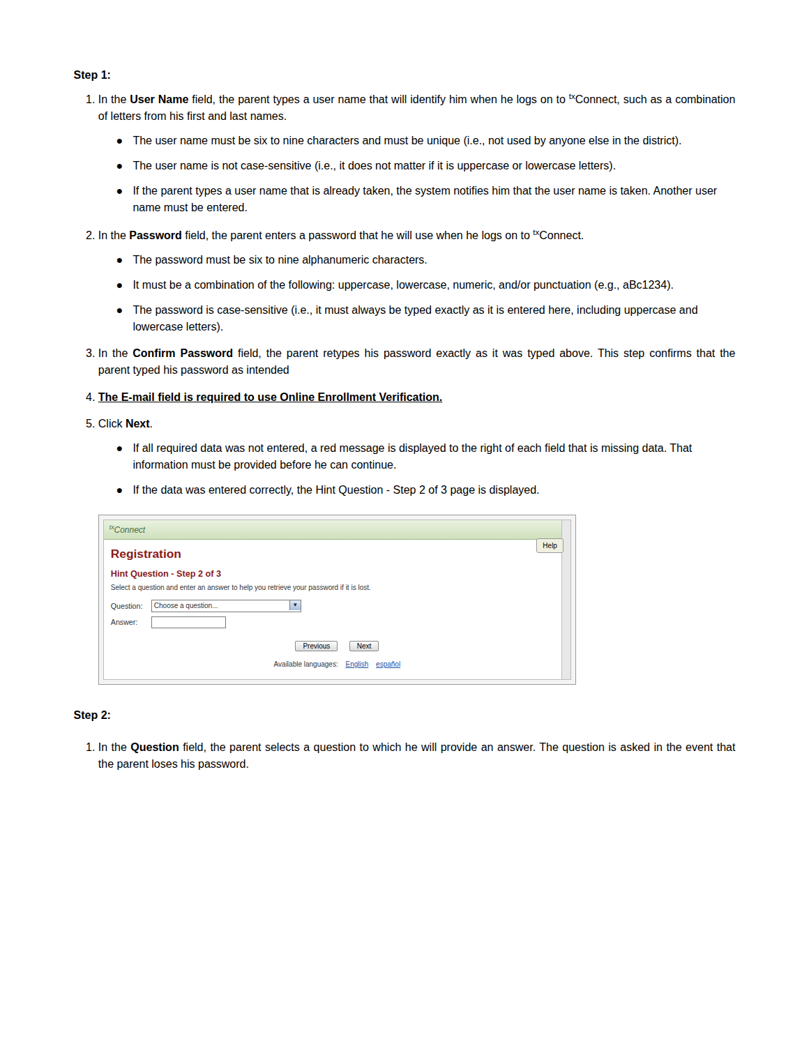Step 1:
In the User Name field, the parent types a user name that will identify him when he logs on to tx Connect, such as a combination of letters from his first and last names.
The user name must be six to nine characters and must be unique (i.e., not used by anyone else in the district).
The user name is not case-sensitive (i.e., it does not matter if it is uppercase or lowercase letters).
If the parent types a user name that is already taken, the system notifies him that the user name is taken. Another user name must be entered.
In the Password field, the parent enters a password that he will use when he logs on to tx Connect.
The password must be six to nine alphanumeric characters.
It must be a combination of the following: uppercase, lowercase, numeric, and/or punctuation (e.g., aBc1234).
The password is case-sensitive (i.e., it must always be typed exactly as it is entered here, including uppercase and lowercase letters).
In the Confirm Password field, the parent retypes his password exactly as it was typed above. This step confirms that the parent typed his password as intended
The E-mail field is required to use Online Enrollment Verification.
Click Next.
If all required data was not entered, a red message is displayed to the right of each field that is missing data. That information must be provided before he can continue.
If the data was entered correctly, the Hint Question - Step 2 of 3 page is displayed.
tx Connect
Help
Registration
Hint Question - Step 2 of 3
Select a question and enter an answer to help you retrieve your password if it is lost.
Question: Choose a question...▼
Answer:
Previous Next
Available languages: English español
Step 2:
In the Question field, the parent selects a question to which he will provide an answer. The question is asked in the event that the parent loses his password.